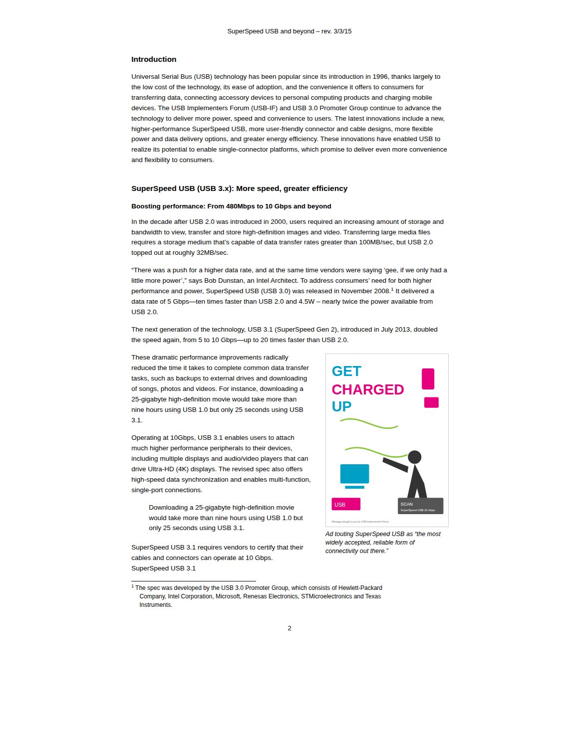SuperSpeed USB and beyond – rev. 3/3/15
Introduction
Universal Serial Bus (USB) technology has been popular since its introduction in 1996, thanks largely to the low cost of the technology, its ease of adoption, and the convenience it offers to consumers for transferring data, connecting accessory devices to personal computing products and charging mobile devices. The USB Implementers Forum (USB-IF) and USB 3.0 Promoter Group continue to advance the technology to deliver more power, speed and convenience to users. The latest innovations include a new, higher-performance SuperSpeed USB, more user-friendly connector and cable designs, more flexible power and data delivery options, and greater energy efficiency. These innovations have enabled USB to realize its potential to enable single-connector platforms, which promise to deliver even more convenience and flexibility to consumers.
SuperSpeed USB (USB 3.x): More speed, greater efficiency
Boosting performance: From 480Mbps to 10 Gbps and beyond
In the decade after USB 2.0 was introduced in 2000, users required an increasing amount of storage and bandwidth to view, transfer and store high-definition images and video. Transferring large media files requires a storage medium that’s capable of data transfer rates greater than 100MB/sec, but USB 2.0 topped out at roughly 32MB/sec.
“There was a push for a higher data rate, and at the same time vendors were saying ‘gee, if we only had a little more power’,” says Bob Dunstan, an Intel Architect. To address consumers’ need for both higher performance and power, SuperSpeed USB (USB 3.0) was released in November 2008.1 It delivered a data rate of 5 Gbps—ten times faster than USB 2.0 and 4.5W – nearly twice the power available from USB 2.0.
The next generation of the technology, USB 3.1 (SuperSpeed Gen 2), introduced in July 2013, doubled the speed again, from 5 to 10 Gbps—up to 20 times faster than USB 2.0.
Ad touting SuperSpeed USB as “the most widely accepted, reliable form of connectivity out there.”
These dramatic performance improvements radically reduced the time it takes to complete common data transfer tasks, such as backups to external drives and downloading of songs, photos and videos. For instance, downloading a 25-gigabyte high-definition movie would take more than nine hours using USB 1.0 but only 25 seconds using USB 3.1.
Operating at 10Gbps, USB 3.1 enables users to attach much higher performance peripherals to their devices, including multiple displays and audio/video players that can drive Ultra-HD (4K) displays. The revised spec also offers high-speed data synchronization and enables multi-function, single-port connections.
Downloading a 25-gigabyte high-definition movie would take more than nine hours using USB 1.0 but only 25 seconds using USB 3.1.
SuperSpeed USB 3.1 requires vendors to certify that their cables and connectors can operate at 10 Gbps. SuperSpeed USB 3.1
1 The spec was developed by the USB 3.0 Promoter Group, which consists of Hewlett-Packard
Company, Intel Corporation, Microsoft, Renesas Electronics, STMicroelectronics and Texas
Instruments.
2